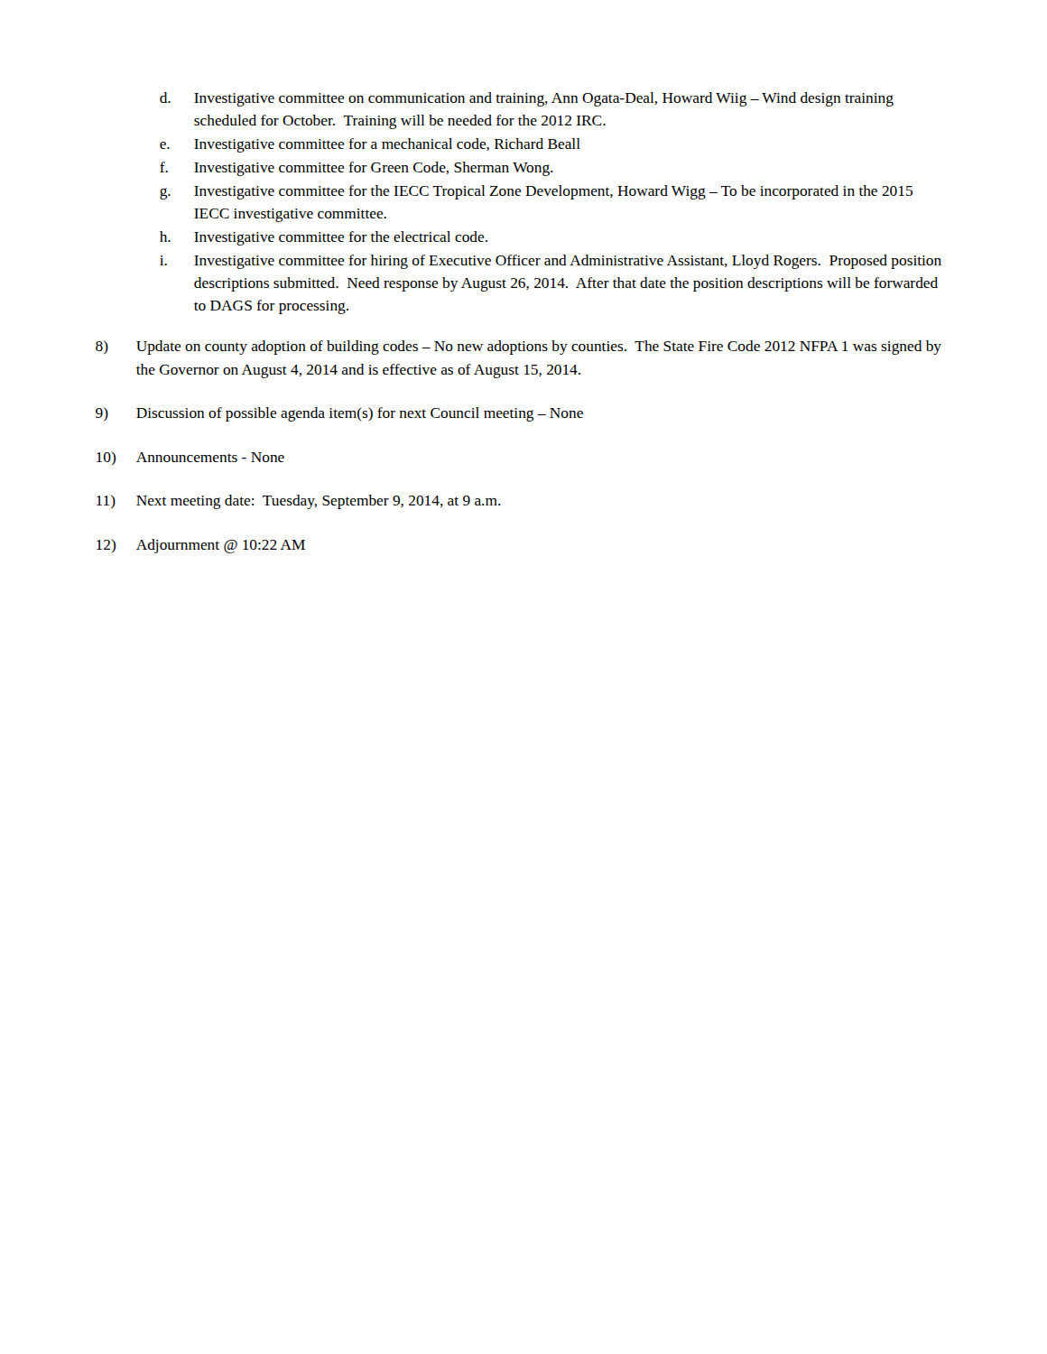d. Investigative committee on communication and training, Ann Ogata-Deal, Howard Wiig – Wind design training scheduled for October. Training will be needed for the 2012 IRC.
e. Investigative committee for a mechanical code, Richard Beall
f. Investigative committee for Green Code, Sherman Wong.
g. Investigative committee for the IECC Tropical Zone Development, Howard Wigg – To be incorporated in the 2015 IECC investigative committee.
h. Investigative committee for the electrical code.
i. Investigative committee for hiring of Executive Officer and Administrative Assistant, Lloyd Rogers. Proposed position descriptions submitted. Need response by August 26, 2014. After that date the position descriptions will be forwarded to DAGS for processing.
8) Update on county adoption of building codes – No new adoptions by counties. The State Fire Code 2012 NFPA 1 was signed by the Governor on August 4, 2014 and is effective as of August 15, 2014.
9) Discussion of possible agenda item(s) for next Council meeting – None
10) Announcements - None
11) Next meeting date: Tuesday, September 9, 2014, at 9 a.m.
12) Adjournment @ 10:22 AM